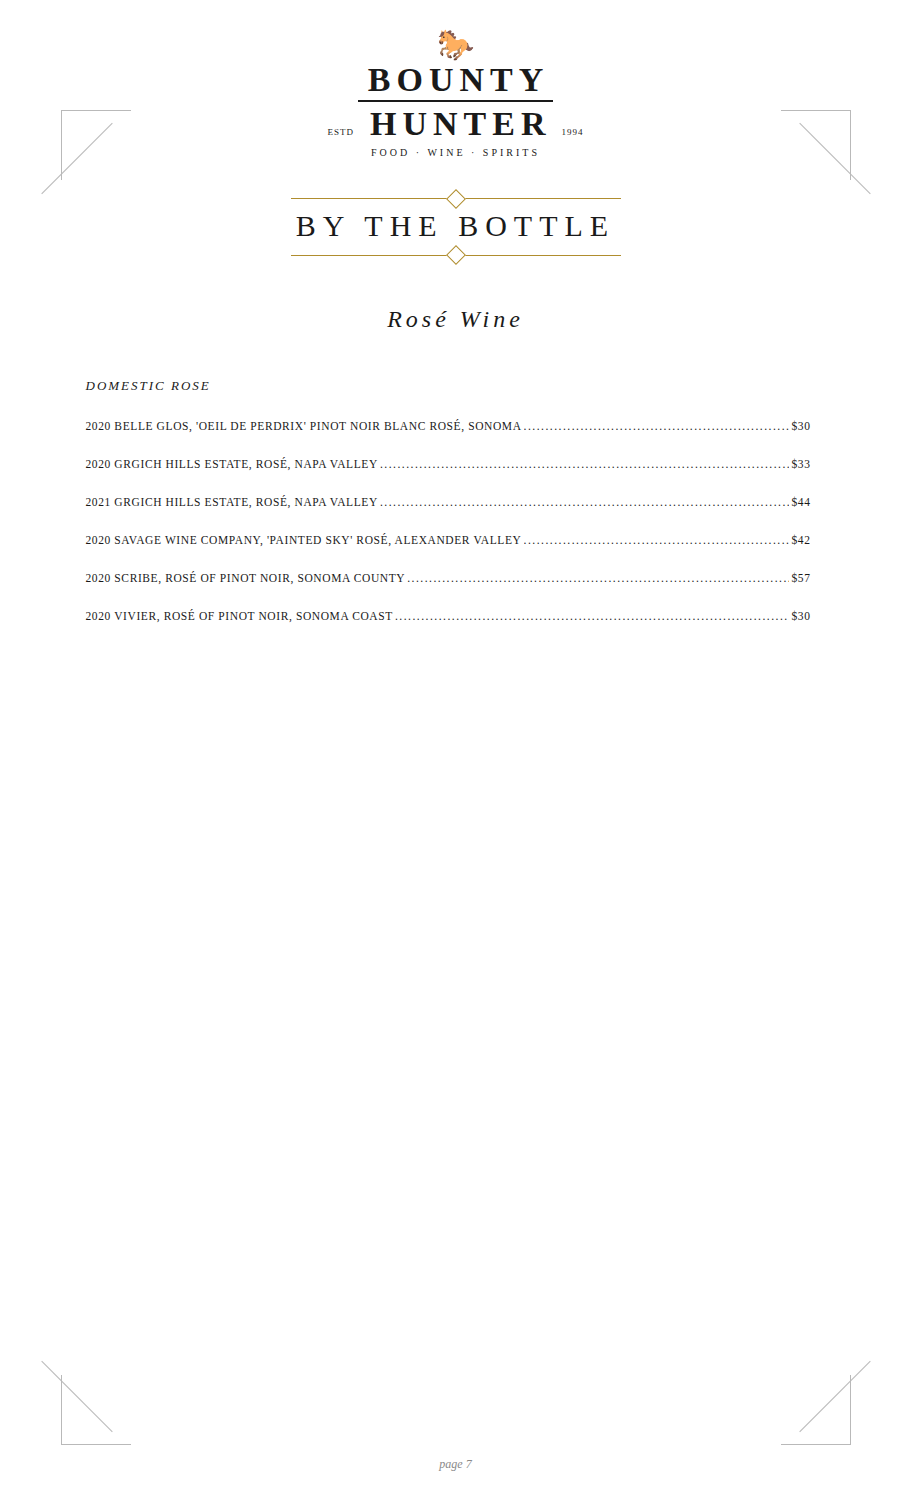🐎
BOUNTY
ESTD HUNTER 1994
FOOD · WINE · SPIRITS
By the Bottle
Rosé Wine
Domestic Rose
2020 Belle Glos, 'Oeil de Perdrix' Pinot Noir Blanc Rosé, Sonoma .................................................................................................................. $30
2020 Grgich Hills Estate, Rosé, Napa Valley .................................................................................................................. $33
2021 Grgich Hills Estate, Rosé, Napa Valley .................................................................................................................. $44
2020 Savage Wine Company, 'Painted Sky' Rosé, Alexander Valley .................................................................................................................. $42
2020 Scribe, Rosé of Pinot Noir, Sonoma County .................................................................................................................. $57
2020 Vivier, Rosé of Pinot Noir, Sonoma Coast .................................................................................................................. $30
page 7